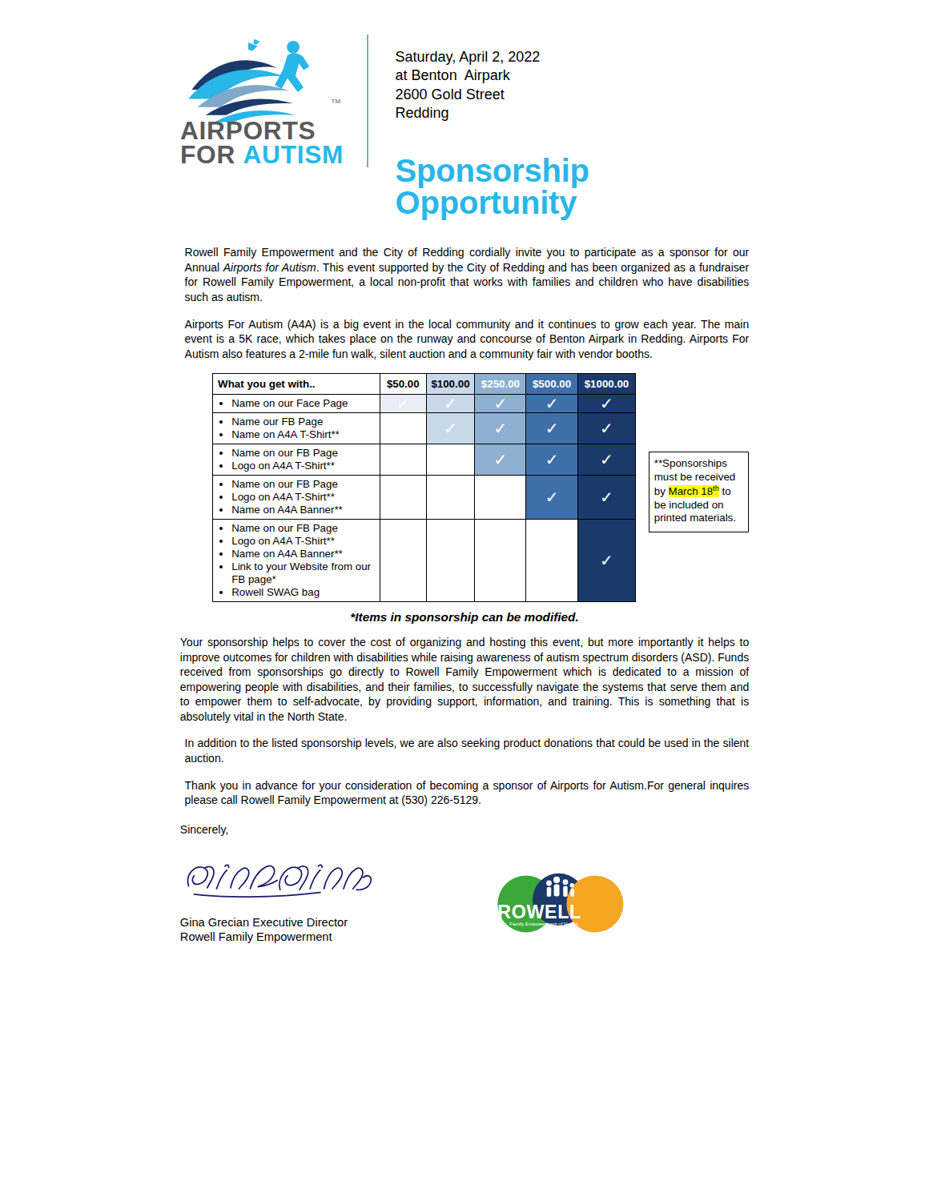TM AIRPORTS FOR AUTISM
Saturday, April 2, 2022 at Benton Airpark 2600 Gold Street Redding
Sponsorship Opportunity
Rowell Family Empowerment and the City of Redding cordially invite you to participate as a sponsor for our Annual Airports for Autism. This event supported by the City of Redding and has been organized as a fundraiser for Rowell Family Empowerment, a local non-profit that works with families and children who have disabilities such as autism.
Airports For Autism (A4A) is a big event in the local community and it continues to grow each year. The main event is a 5K race, which takes place on the runway and concourse of Benton Airpark in Redding. Airports For Autism also features a 2-mile fun walk, silent auction and a community fair with vendor booths.
| What you get with.. | $50.00 | $100.00 | $250.00 | $500.00 | $1000.00 |
| --- | --- | --- | --- | --- | --- |
| Name on our Face Page | ✓ | ✓ | ✓ | ✓ | ✓ |
| Name our FB Page Name on A4A T-Shirt** | | ✓ | ✓ | ✓ | ✓ |
| Name on our FB Page Logo on A4A T-Shirt** | | | ✓ | ✓ | ✓ |
| Name on our FB Page Logo on A4A T-Shirt** Name on A4A Banner** | | | | ✓ | ✓ |
| Name on our FB Page Logo on A4A T-Shirt** Name on A4A Banner** Link to your Website from our FB page* Rowell SWAG bag | | | | | ✓ |
**Sponsorships must be received by March 18th to be included on printed materials.
*Items in sponsorship can be modified.
Your sponsorship helps to cover the cost of organizing and hosting this event, but more importantly it helps to improve outcomes for children with disabilities while raising awareness of autism spectrum disorders (ASD). Funds received from sponsorships go directly to Rowell Family Empowerment which is dedicated to a mission of empowering people with disabilities, and their families, to successfully navigate the systems that serve them and to empower them to self-advocate, by providing support, information, and training. This is something that is absolutely vital in the North State.
In addition to the listed sponsorship levels, we are also seeking product donations that could be used in the silent auction.
Thank you in advance for your consideration of becoming a sponsor of Airports for Autism.For general inquires please call Rowell Family Empowerment at (530) 226-5129.
Sincerely,
Gina Grecian Executive Director
Rowell Family Empowerment
ROWELL Family Empowerment of No CA